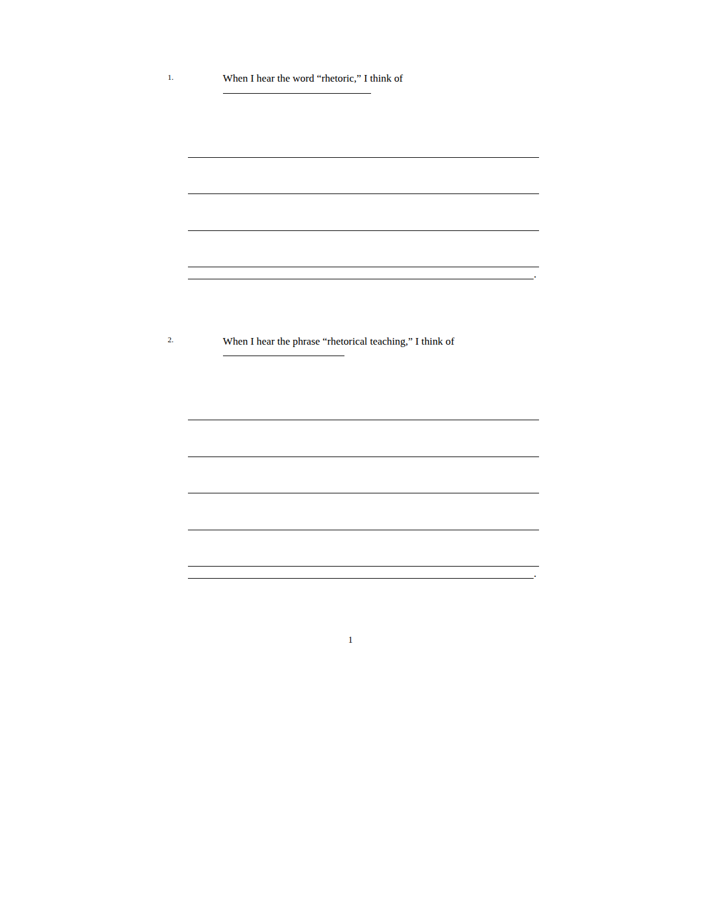When I hear the word “rhetoric,” I think of
.
When I hear the phrase “rhetorical teaching,” I think of
.
1